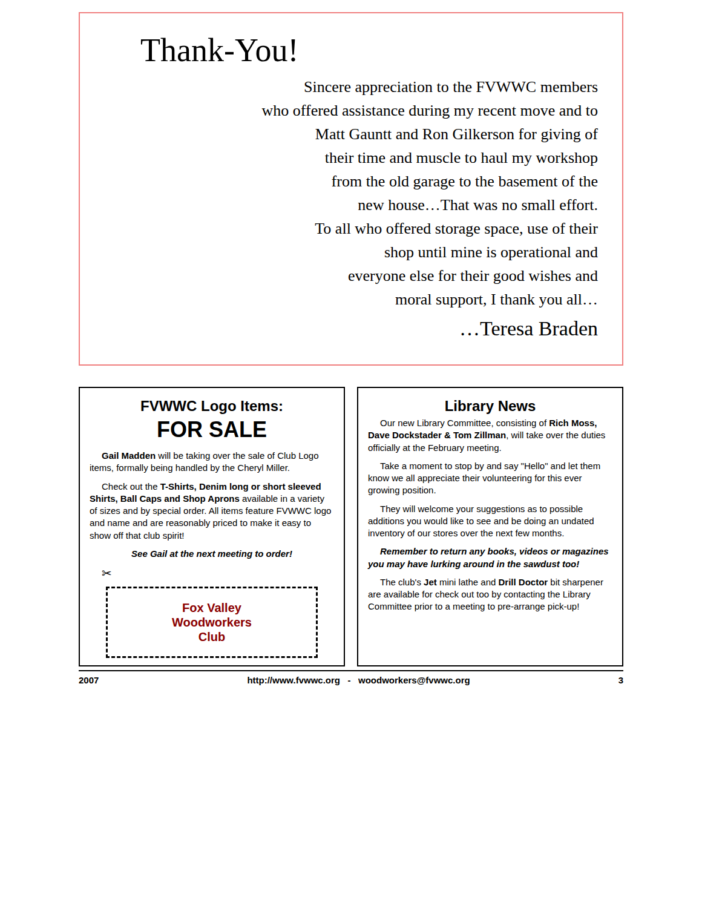Thank-You!
Sincere appreciation to the FVWWC members
who offered assistance during my recent move and to
Matt Gauntt and Ron Gilkerson for giving of
their time and muscle to haul my workshop
from the old garage to the basement of the
new house…That was no small effort.
To all who offered storage space, use of their
shop until mine is operational and
everyone else for their good wishes and
moral support, I thank you all…
…Teresa Braden
FVWWC Logo Items:
FOR SALE
Gail Madden will be taking over the sale of Club Logo items, formally being handled by the Cheryl Miller.
Check out the T-Shirts, Denim long or short sleeved Shirts, Ball Caps and Shop Aprons available in a variety of sizes and by special order. All items feature FVWWC logo and name and are reasonably priced to make it easy to show off that club spirit!
See Gail at the next meeting to order!
✂
Fox Valley
Woodworkers
Club
Library News
Our new Library Committee, consisting of Rich Moss, Dave Dockstader & Tom Zillman, will take over the duties officially at the February meeting.
Take a moment to stop by and say "Hello" and let them know we all appreciate their volunteering for this ever growing position.
They will welcome your suggestions as to possible additions you would like to see and be doing an undated inventory of our stores over the next few months.
Remember to return any books, videos or magazines you may have lurking around in the sawdust too!
The club's Jet mini lathe and Drill Doctor bit sharpener are available for check out too by contacting the Library Committee prior to a meeting to pre-arrange pick-up!
2007 http://www.fvwwc.org - woodworkers@fvwwc.org 3